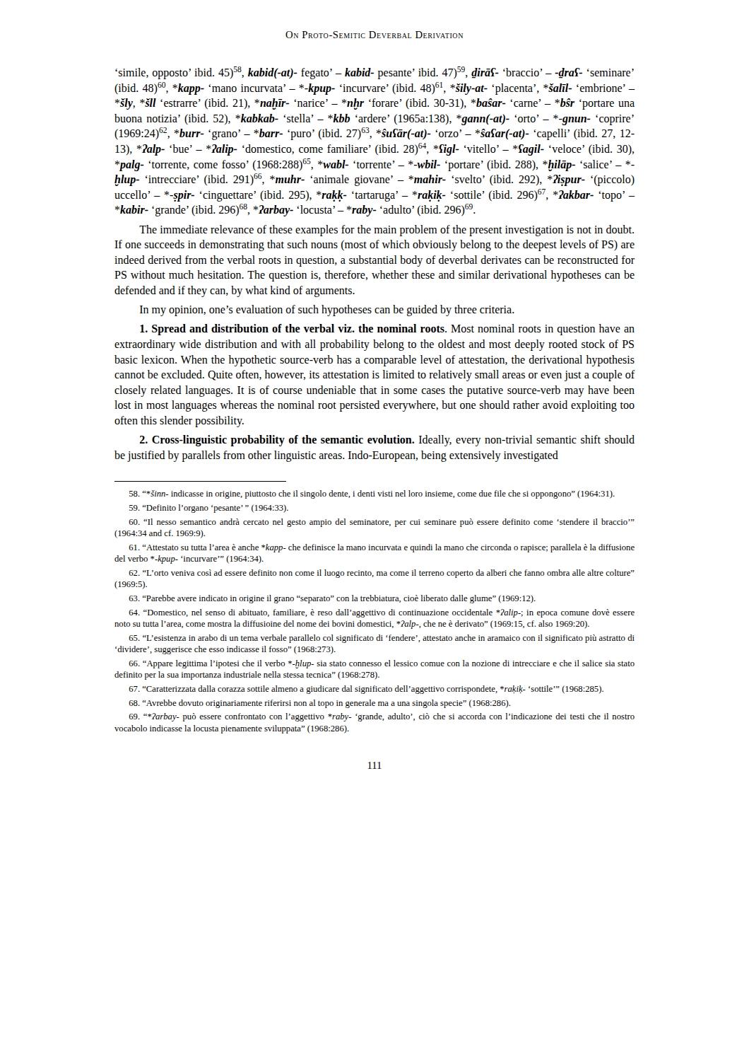On Proto-Semitic Deverbal Derivation
‘simile, opposto’ ibid. 45)58, kabid(-at)- fegato’ – kabid- pesante’ ibid. 47)59, ḏirāʕ- ‘braccio’ – -ḏraʕ- ‘seminare’ (ibid. 48)60, *kapp- ‘mano incurvata’ – *-kpup- ‘incurvare’ (ibid. 48)61, *šily-at- ‘placenta’, *šalīl- ‘embrione’ – *šly, *šll ‘estrarre’ (ibid. 21), *naḫīr- ‘narice’ – *nḫr ‘forare’ (ibid. 30-31), *baŝar- ‘carne’ – *bŝr ‘portare una buona notizia’ (ibid. 52), *kabkab- ‘stella’ – *kbb ‘ardere’ (1965a:138), *gann(-at)- ‘orto’ – *-gnun- ‘coprire’ (1969:24)62, *burr- ‘grano’ – *barr- ‘puro’ (ibid. 27)63, *ŝuʕār(-at)- ‘orzo’ – *ŝaʕar(-at)- ‘capelli’ (ibid. 27, 12-13), *ʔalp- ‘bue’ – *ʔalip- ‘domestico, come familiare’ (ibid. 28)64, *ʕigl- ‘vitello’ – *ʕagil- ‘veloce’ (ibid. 30), *palg- ‘torrente, come fosso’ (1968:288)65, *wabl- ‘torrente’ – *-wbil- ‘portare’ (ibid. 288), *ḫilāp- ‘salice’ – *-ḫlup- ‘intrecciare’ (ibid. 291)66, *muhr- ‘animale giovane’ – *mahir- ‘svelto’ (ibid. 292), *ʔiṣpur- ‘(piccolo) uccello’ – *-ṣpir- ‘cinguettare’ (ibid. 295), *raḳḳ- ‘tartaruga’ – *raḳiḳ- ‘sottile’ (ibid. 296)67, *ʔakbar- ‘topo’ – *kabir- ‘grande’ (ibid. 296)68, *ʔarbay- ‘locusta’ – *raby- ‘adulto’ (ibid. 296)69.
The immediate relevance of these examples for the main problem of the present investigation is not in doubt. If one succeeds in demonstrating that such nouns (most of which obviously belong to the deepest levels of PS) are indeed derived from the verbal roots in question, a substantial body of deverbal derivates can be reconstructed for PS without much hesitation. The question is, therefore, whether these and similar derivational hypotheses can be defended and if they can, by what kind of arguments.
In my opinion, one’s evaluation of such hypotheses can be guided by three criteria.
1. Spread and distribution of the verbal viz. the nominal roots. Most nominal roots in question have an extraordinary wide distribution and with all probability belong to the oldest and most deeply rooted stock of PS basic lexicon. When the hypothetic source-verb has a comparable level of attestation, the derivational hypothesis cannot be excluded. Quite often, however, its attestation is limited to relatively small areas or even just a couple of closely related languages. It is of course undeniable that in some cases the putative source-verb may have been lost in most languages whereas the nominal root persisted everywhere, but one should rather avoid exploiting too often this slender possibility.
2. Cross-linguistic probability of the semantic evolution. Ideally, every non-trivial semantic shift should be justified by parallels from other linguistic areas. Indo-European, being extensively investigated
58. “*šinn- indicasse in origine, piuttosto che il singolo dente, i denti visti nel loro insieme, come due file che si oppongono” (1964:31).
59. “Definito l’organo ‘pesante’ ” (1964:33).
60. “Il nesso semantico andrà cercato nel gesto ampio del seminatore, per cui seminare può essere definito come ‘stendere il braccio’” (1964:34 and cf. 1969:9).
61. “Attestato su tutta l’area è anche *kapp- che definisce la mano incurvata e quindi la mano che circonda o rapisce; parallela è la diffusione del verbo *-kpup- ‘incurvare’” (1964:34).
62. “L’orto veniva così ad essere definito non come il luogo recinto, ma come il terreno coperto da alberi che fanno ombra alle altre colture” (1969:5).
63. “Parebbe avere indicato in origine il grano “separato” con la trebbiatura, cioè liberato dalle glume” (1969:12).
64. “Domestico, nel senso di abituato, familiare, è reso dall’aggettivo di continuazione occidentale *ʔalip-; in epoca comune dovè essere noto su tutta l’area, come mostra la diffusioine del nome dei bovini domestici, *ʔalp-, che ne è derivato” (1969:15, cf. also 1969:20).
65. “L’esistenza in arabo di un tema verbale parallelo col significato di ‘fendere’, attestato anche in aramaico con il significato più astratto di ‘dividere’, suggerisce che esso indicasse il fosso” (1968:273).
66. “Appare legittima l’ipotesi che il verbo *-ḫlup- sia stato connesso el lessico comue con la nozione di intrecciare e che il salice sia stato definito per la sua importanza industriale nella stessa tecnica” (1968:278).
67. “Caratterizzata dalla corazza sottile almeno a giudicare dal significato dell’aggettivo corrispondete, *raḳiḳ- ‘sottile’” (1968:285).
68. “Avrebbe dovuto originariamente riferirsi non al topo in generale ma a una singola specie” (1968:286).
69. “*ʔarbay- può essere confrontato con l’aggettivo *raby- ‘grande, adulto’, ciò che si accorda con l’indicazione dei testi che il nostro vocabolo indicasse la locusta pienamente sviluppata” (1968:286).
111